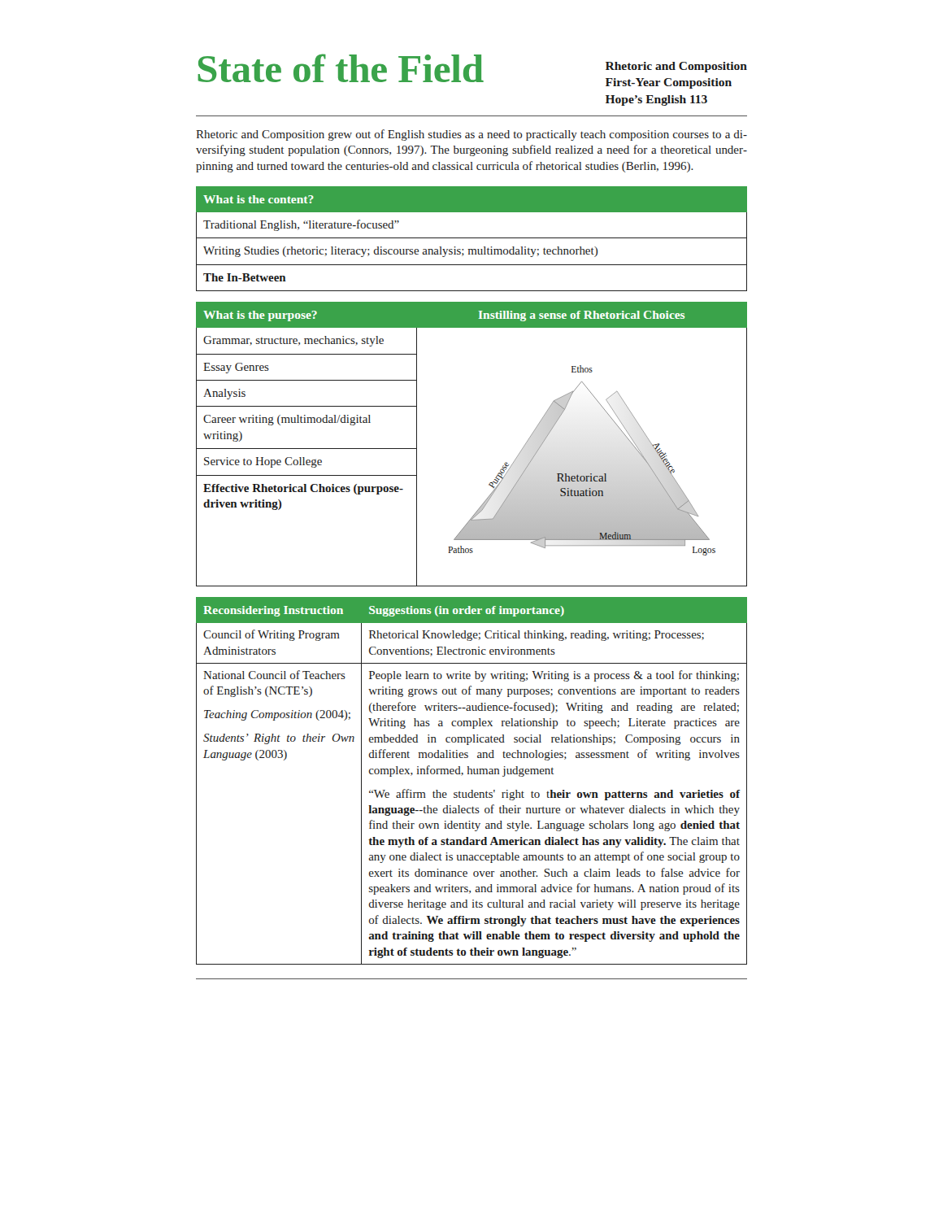State of the Field
Rhetoric and Composition
First-Year Composition
Hope’s English 113
Rhetoric and Composition grew out of English studies as a need to practically teach composition courses to a diversifying student population (Connors, 1997). The burgeoning subfield realized a need for a theoretical underpinning and turned toward the centuries-old and classical curricula of rhetorical studies (Berlin, 1996).
| What is the content? |
| --- |
| Traditional English, “literature-focused” |
| Writing Studies (rhetoric; literacy; discourse analysis; multimodality; technorhet) |
| The In-Between |
| What is the purpose? | Instilling a sense of Rhetorical Choices |
| --- | --- |
| Grammar, structure, mechanics, style Essay Genres Analysis Career writing (multimodal/digital writing) Service to Hope College Effective Rhetorical Choices (purpose-driven writing) | Rhetorical Situation Ethos Pathos Logos Purpose Audience Medium |
| Reconsidering Instruction | Suggestions (in order of importance) |
| --- | --- |
| Council of Writing Program Administrators | Rhetorical Knowledge; Critical thinking, reading, writing; Processes; Conventions; Electronic environments |
| National Council of Teachers of English’s (NCTE’s) Teaching Composition (2004); Students’ Right to their Own Language (2003) | People learn to write by writing; Writing is a process & a tool for thinking; writing grows out of many purposes; conventions are important to readers (therefore writers--audience-focused); Writing and reading are related; Writing has a complex relationship to speech; Literate practices are embedded in complicated social relationships; Composing occurs in different modalities and technologies; assessment of writing involves complex, informed, human judgement “We affirm the students' right to t heir own patterns and varieties of language --the dialects of their nurture or whatever dialects in which they find their own identity and style. Language scholars long ago denied that the myth of a standard American dialect has any validity. The claim that any one dialect is unacceptable amounts to an attempt of one social group to exert its dominance over another. Such a claim leads to false advice for speakers and writers, and immoral advice for humans. A nation proud of its diverse heritage and its cultural and racial variety will preserve its heritage of dialects. We affirm strongly that teachers must have the experiences and training that will enable them to respect diversity and uphold the right of students to their own language .” |